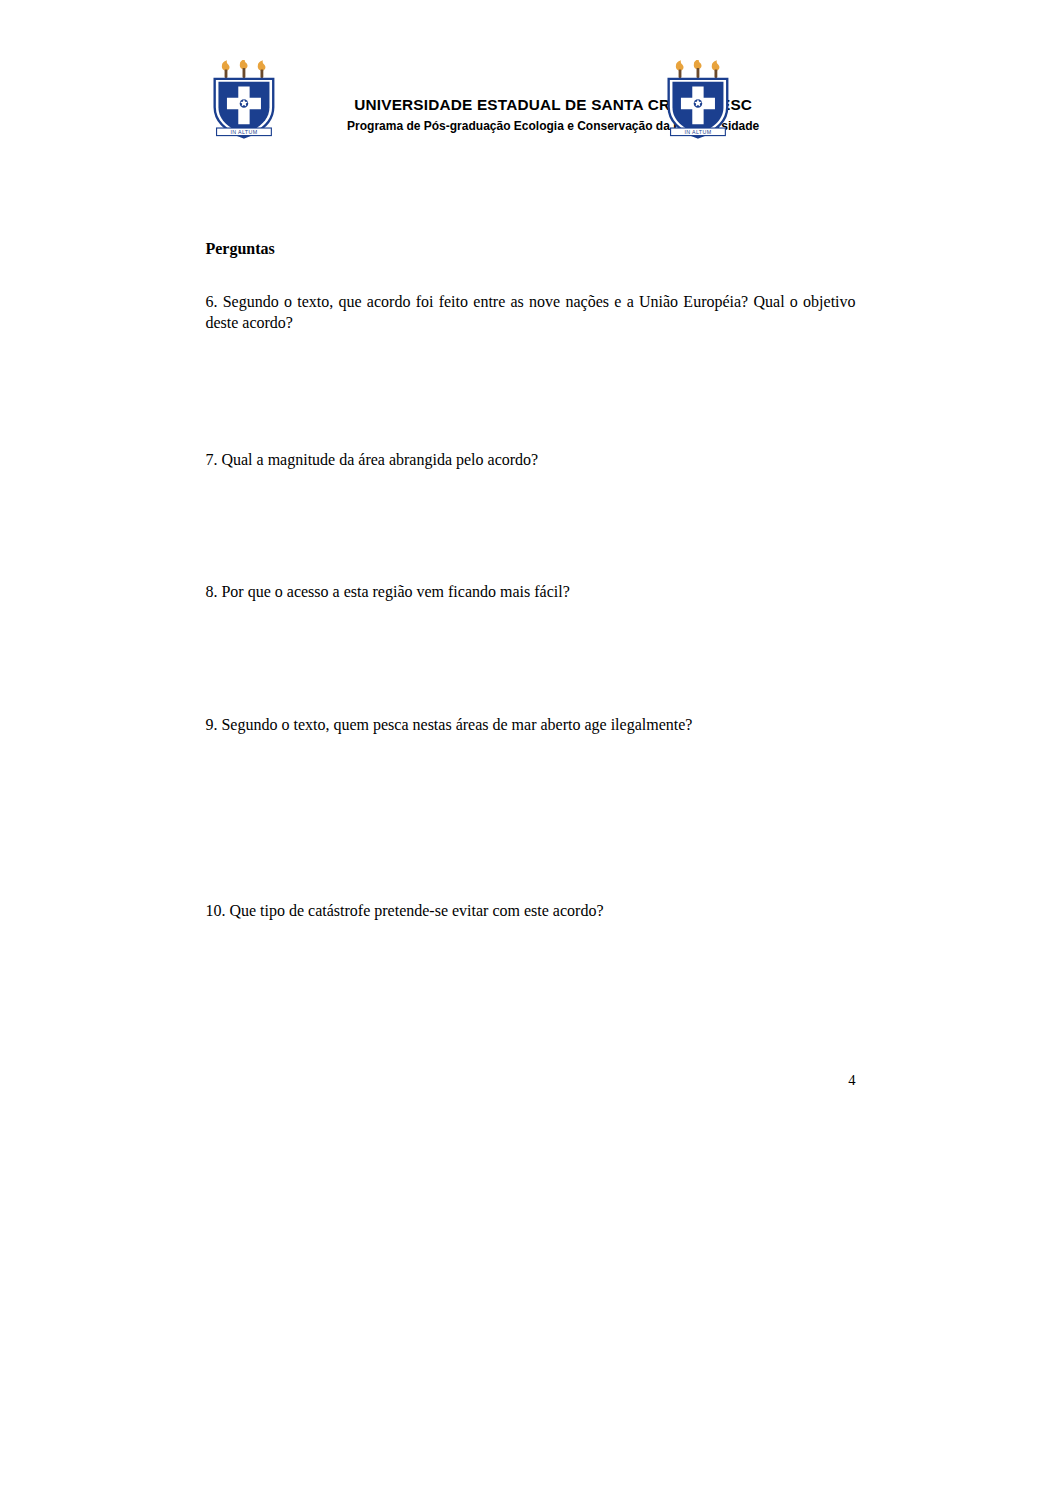IN ALTUM
IN ALTUM
UNIVERSIDADE ESTADUAL DE SANTA CRUZ – UESC
Programa de Pós-graduação Ecologia e Conservação da Biodiversidade
Perguntas
6. Segundo o texto, que acordo foi feito entre as nove nações e a União Européia? Qual o objetivo deste acordo?
7. Qual a magnitude da área abrangida pelo acordo?
8. Por que o acesso a esta região vem ficando mais fácil?
9. Segundo o texto, quem pesca nestas áreas de mar aberto age ilegalmente?
10. Que tipo de catástrofe pretende-se evitar com este acordo?
4